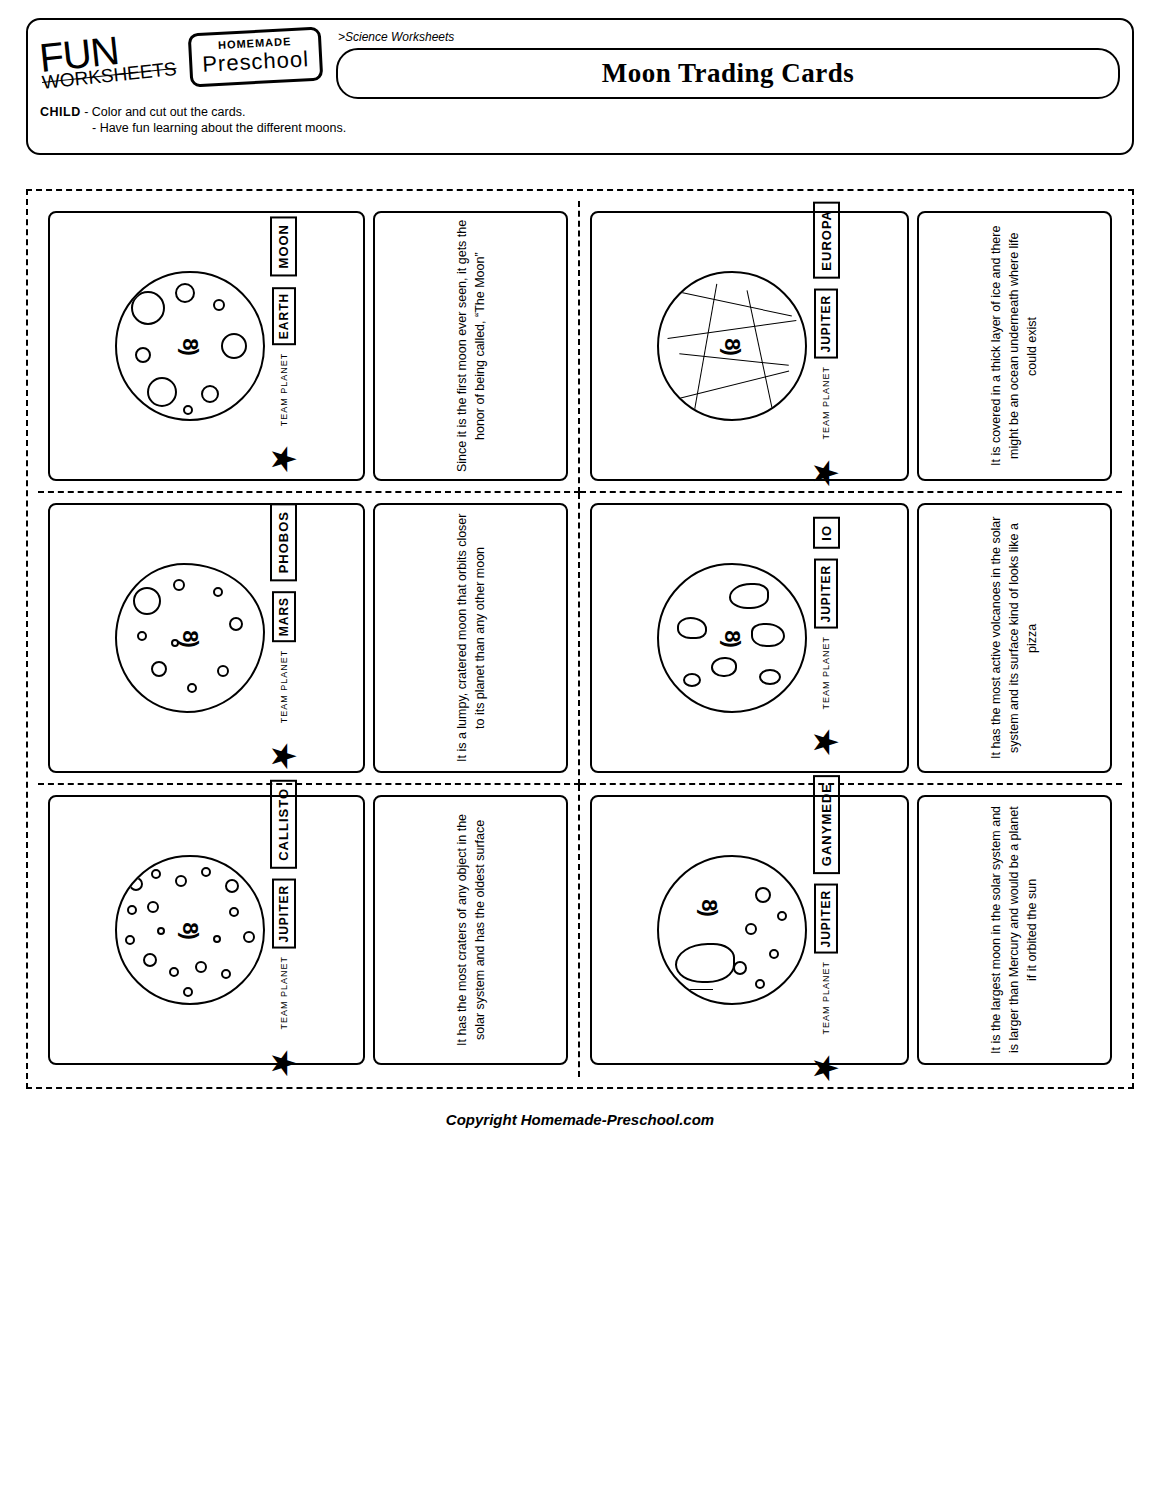FUNWORKSHEETS
Homemade
Preschool
>Science Worksheets
Moon Trading Cards
CHILD - Color and cut out the cards.
Have fun learning about the different moons.
8)
MOON TEAM PLANET EARTH ★
Since it is the first moon ever seen, it gets the honor of being called, “The Moon”
8)
EUROPA TEAM PLANET JUPITER ★
It is covered in a thick layer of ice and there might be an ocean underneath where life could exist
8)
PHOBOS TEAM PLANET MARS ★
It is a lumpy, cratered moon that orbits closer to its planet than any other moon
8)
IO TEAM PLANET JUPITER ★
It has the most active volcanoes in the solar system and its surface kind of looks like a pizza
8)
CALLISTO TEAM PLANET JUPITER ★
It has the most craters of any object in the solar system and has the oldest surface
8)
GANYMEDE TEAM PLANET JUPITER ★
It is the largest moon in the solar system and is larger than Mercury and would be a planet if it orbited the sun
Copyright Homemade-Preschool.com